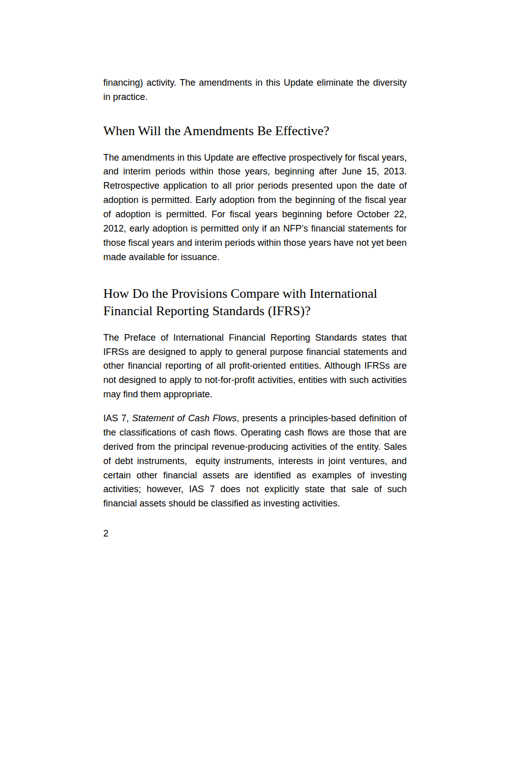financing) activity. The amendments in this Update eliminate the diversity in practice.
When Will the Amendments Be Effective?
The amendments in this Update are effective prospectively for fiscal years, and interim periods within those years, beginning after June 15, 2013. Retrospective application to all prior periods presented upon the date of adoption is permitted. Early adoption from the beginning of the fiscal year of adoption is permitted. For fiscal years beginning before October 22, 2012, early adoption is permitted only if an NFP’s financial statements for those fiscal years and interim periods within those years have not yet been made available for issuance.
How Do the Provisions Compare with International Financial Reporting Standards (IFRS)?
The Preface of International Financial Reporting Standards states that IFRSs are designed to apply to general purpose financial statements and other financial reporting of all profit-oriented entities. Although IFRSs are not designed to apply to not-for-profit activities, entities with such activities may find them appropriate.
IAS 7, Statement of Cash Flows, presents a principles-based definition of the classifications of cash flows. Operating cash flows are those that are derived from the principal revenue-producing activities of the entity. Sales of debt instruments, equity instruments, interests in joint ventures, and certain other financial assets are identified as examples of investing activities; however, IAS 7 does not explicitly state that sale of such financial assets should be classified as investing activities.
2